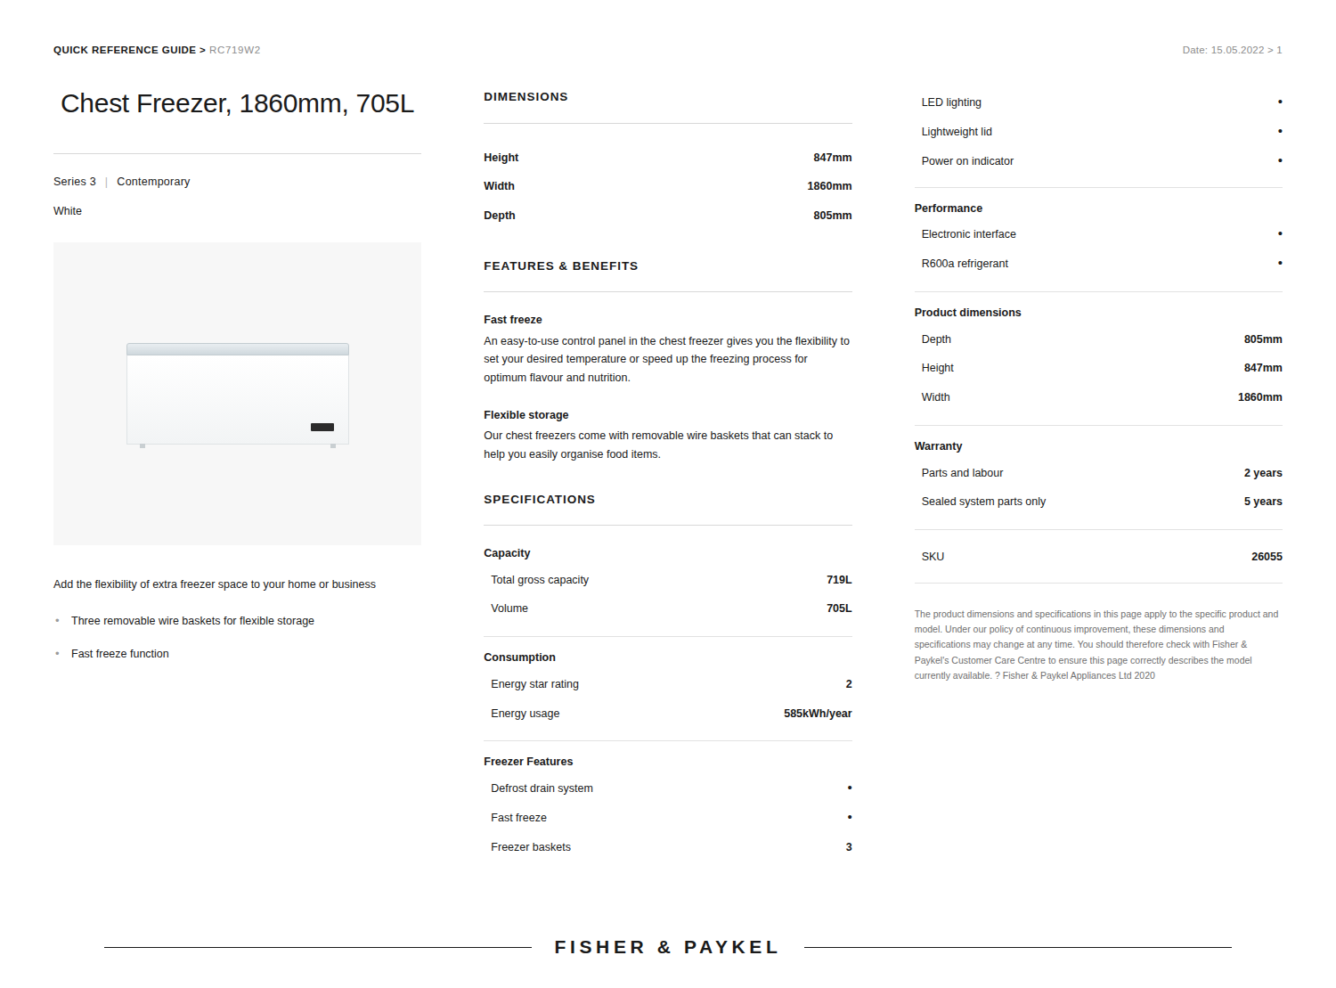Quick Reference Guide > RC719W2
Date: 15.05.2022 > 1
Chest Freezer, 1860mm, 705L
Series 3|Contemporary
White
Add the flexibility of extra freezer space to your home or business
Three removable wire baskets for flexible storage
Fast freeze function
Dimensions
Height 847mm
Width 1860mm
Depth 805mm
Features & Benefits
Fast freeze
An easy-to-use control panel in the chest freezer gives you the flexibility to set your desired temperature or speed up the freezing process for optimum flavour and nutrition.
Flexible storage
Our chest freezers come with removable wire baskets that can stack to help you easily organise food items.
Specifications
Capacity
Total gross capacity 719L
Volume 705L
Consumption
Energy star rating 2
Energy usage 585kWh/year
Freezer Features
Defrost drain system•
Fast freeze•
Freezer baskets 3
LED lighting•
Lightweight lid•
Power on indicator•
Performance
Electronic interface•
R600a refrigerant•
Product dimensions
Depth 805mm
Height 847mm
Width 1860mm
Warranty
Parts and labour 2 years
Sealed system parts only 5 years
SKU 26055
The product dimensions and specifications in this page apply to the specific product and model. Under our policy of continuous improvement, these dimensions and specifications may change at any time. You should therefore check with Fisher & Paykel's Customer Care Centre to ensure this page correctly describes the model currently available. ? Fisher & Paykel Appliances Ltd 2020
FISHER & PAYKEL